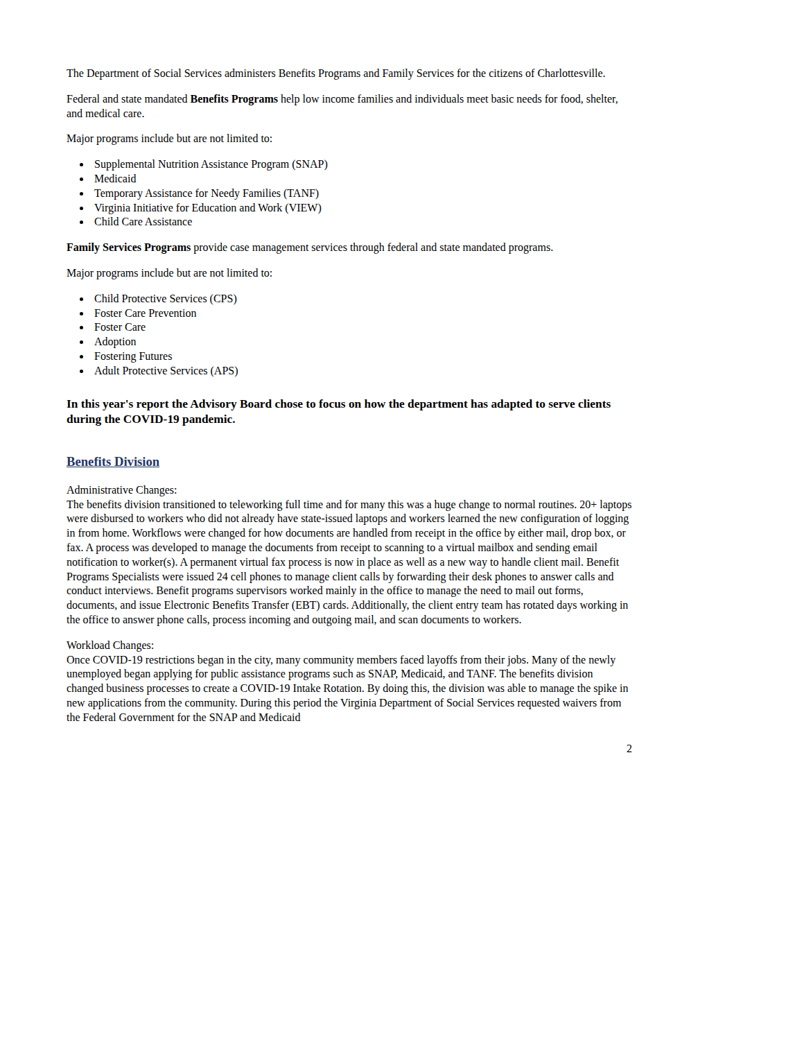The Department of Social Services administers Benefits Programs and Family Services for the citizens of Charlottesville.
Federal and state mandated Benefits Programs help low income families and individuals meet basic needs for food, shelter, and medical care.
Major programs include but are not limited to:
Supplemental Nutrition Assistance Program (SNAP)
Medicaid
Temporary Assistance for Needy Families (TANF)
Virginia Initiative for Education and Work (VIEW)
Child Care Assistance
Family Services Programs provide case management services through federal and state mandated programs.
Major programs include but are not limited to:
Child Protective Services (CPS)
Foster Care Prevention
Foster Care
Adoption
Fostering Futures
Adult Protective Services (APS)
In this year's report the Advisory Board chose to focus on how the department has adapted to serve clients during the COVID-19 pandemic.
Benefits Division
Administrative Changes:
The benefits division transitioned to teleworking full time and for many this was a huge change to normal routines. 20+ laptops were disbursed to workers who did not already have state-issued laptops and workers learned the new configuration of logging in from home. Workflows were changed for how documents are handled from receipt in the office by either mail, drop box, or fax. A process was developed to manage the documents from receipt to scanning to a virtual mailbox and sending email notification to worker(s). A permanent virtual fax process is now in place as well as a new way to handle client mail. Benefit Programs Specialists were issued 24 cell phones to manage client calls by forwarding their desk phones to answer calls and conduct interviews. Benefit programs supervisors worked mainly in the office to manage the need to mail out forms, documents, and issue Electronic Benefits Transfer (EBT) cards. Additionally, the client entry team has rotated days working in the office to answer phone calls, process incoming and outgoing mail, and scan documents to workers.
Workload Changes:
Once COVID-19 restrictions began in the city, many community members faced layoffs from their jobs. Many of the newly unemployed began applying for public assistance programs such as SNAP, Medicaid, and TANF. The benefits division changed business processes to create a COVID-19 Intake Rotation. By doing this, the division was able to manage the spike in new applications from the community. During this period the Virginia Department of Social Services requested waivers from the Federal Government for the SNAP and Medicaid
2